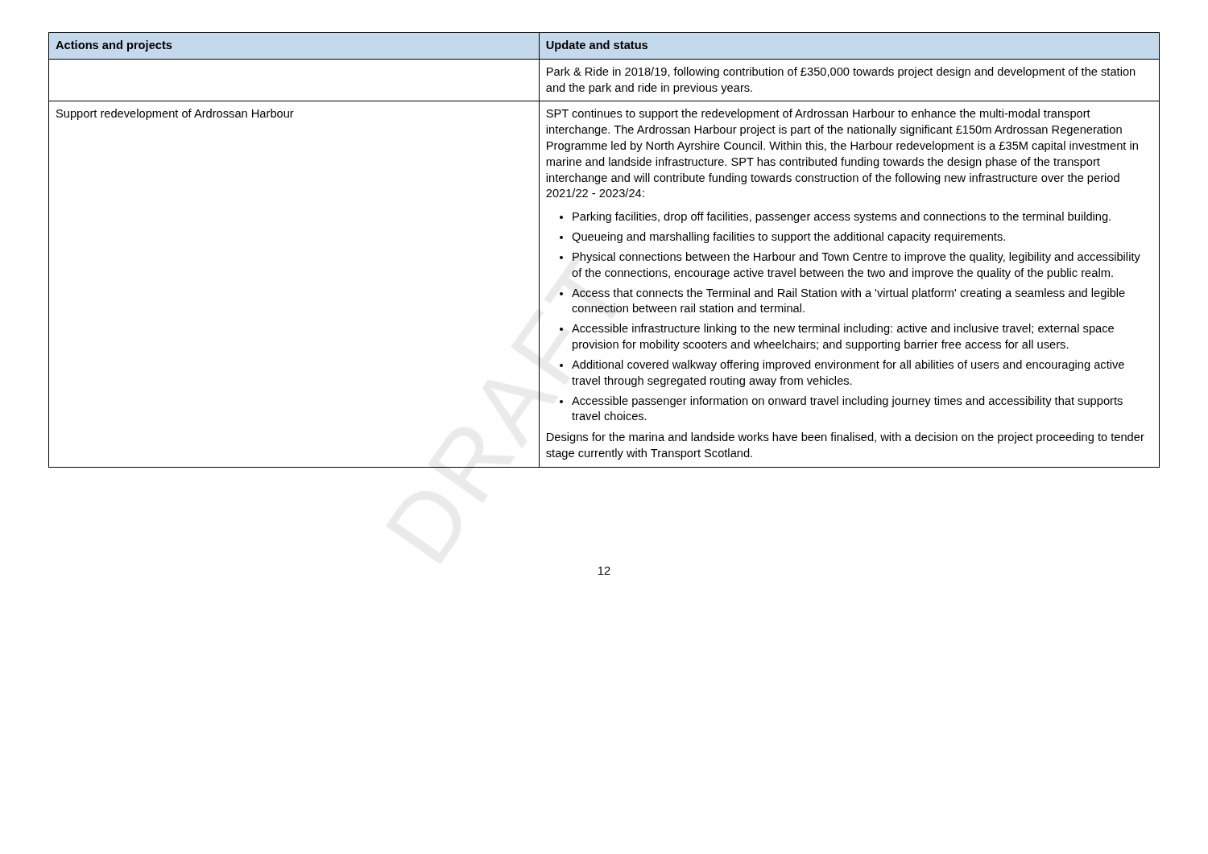DRAFT
| Actions and projects | Update and status |
| --- | --- |
| | Park & Ride in 2018/19, following contribution of £350,000 towards project design and development of the station and the park and ride in previous years. |
| Support redevelopment of Ardrossan Harbour | SPT continues to support the redevelopment of Ardrossan Harbour to enhance the multi-modal transport interchange. The Ardrossan Harbour project is part of the nationally significant £150m Ardrossan Regeneration Programme led by North Ayrshire Council. Within this, the Harbour redevelopment is a £35M capital investment in marine and landside infrastructure. SPT has contributed funding towards the design phase of the transport interchange and will contribute funding towards construction of the following new infrastructure over the period 2021/22 - 2023/24: Parking facilities, drop off facilities, passenger access systems and connections to the terminal building. Queueing and marshalling facilities to support the additional capacity requirements. Physical connections between the Harbour and Town Centre to improve the quality, legibility and accessibility of the connections, encourage active travel between the two and improve the quality of the public realm. Access that connects the Terminal and Rail Station with a 'virtual platform' creating a seamless and legible connection between rail station and terminal. Accessible infrastructure linking to the new terminal including: active and inclusive travel; external space provision for mobility scooters and wheelchairs; and supporting barrier free access for all users. Additional covered walkway offering improved environment for all abilities of users and encouraging active travel through segregated routing away from vehicles. Accessible passenger information on onward travel including journey times and accessibility that supports travel choices. Designs for the marina and landside works have been finalised, with a decision on the project proceeding to tender stage currently with Transport Scotland. |
12